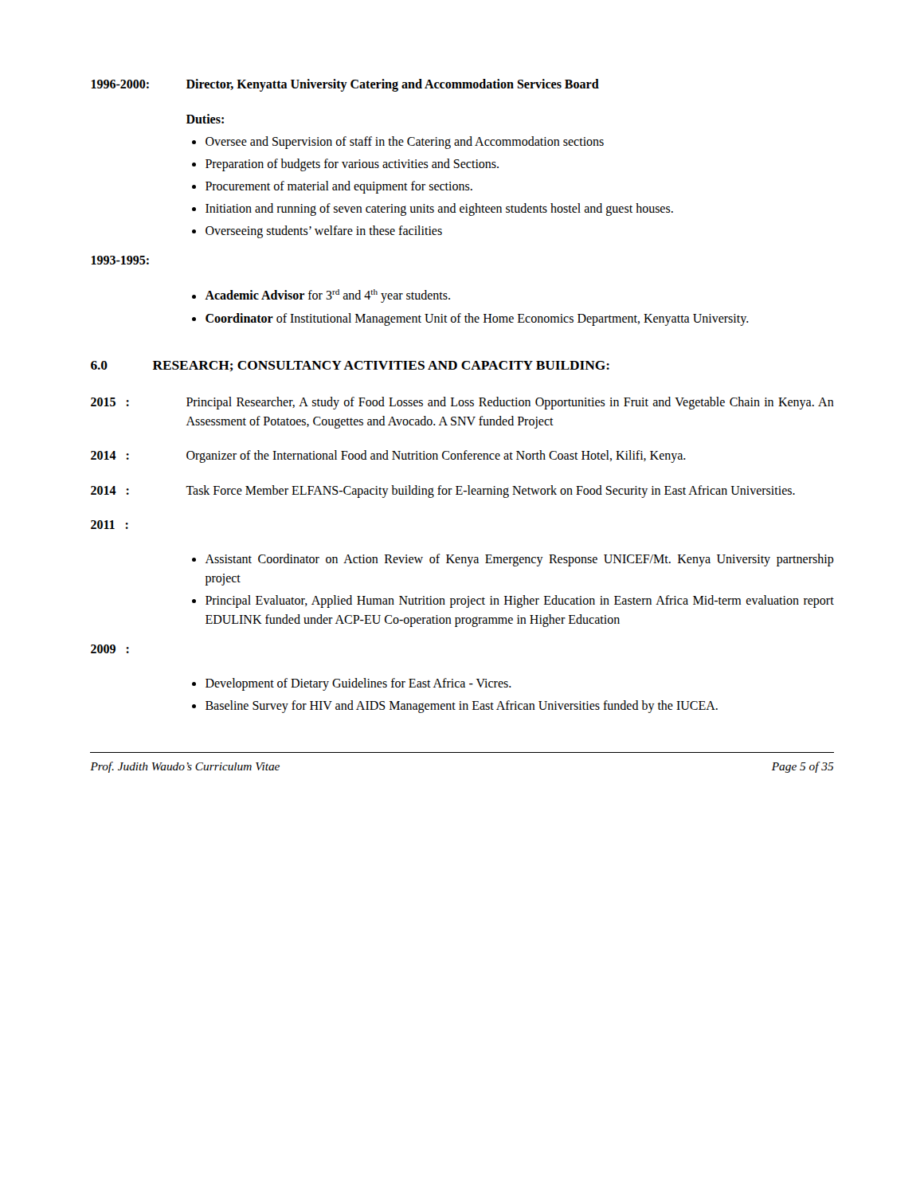1996-2000:
Director, Kenyatta University Catering and Accommodation Services Board
Duties:
Oversee and Supervision of staff in the Catering and Accommodation sections
Preparation of budgets for various activities and Sections.
Procurement of material and equipment for sections.
Initiation and running of seven catering units and eighteen students hostel and guest houses.
Overseeing students’ welfare in these facilities
1993-1995:
Academic Advisor for 3rd and 4th year students.
Coordinator of Institutional Management Unit of the Home Economics Department, Kenyatta University.
6.0
RESEARCH; CONSULTANCY ACTIVITIES AND CAPACITY BUILDING:
2015 :
Principal Researcher, A study of Food Losses and Loss Reduction Opportunities in Fruit and Vegetable Chain in Kenya. An Assessment of Potatoes, Cougettes and Avocado. A SNV funded Project
2014 :
Organizer of the International Food and Nutrition Conference at North Coast Hotel, Kilifi, Kenya.
2014 :
Task Force Member ELFANS-Capacity building for E-learning Network on Food Security in East African Universities.
2011 :
Assistant Coordinator on Action Review of Kenya Emergency Response UNICEF/Mt. Kenya University partnership project
Principal Evaluator, Applied Human Nutrition project in Higher Education in Eastern Africa Mid-term evaluation report EDULINK funded under ACP-EU Co-operation programme in Higher Education
2009 :
Development of Dietary Guidelines for East Africa - Vicres.
Baseline Survey for HIV and AIDS Management in East African Universities funded by the IUCEA.
Prof. Judith Waudo’s Curriculum Vitae Page 5 of 35